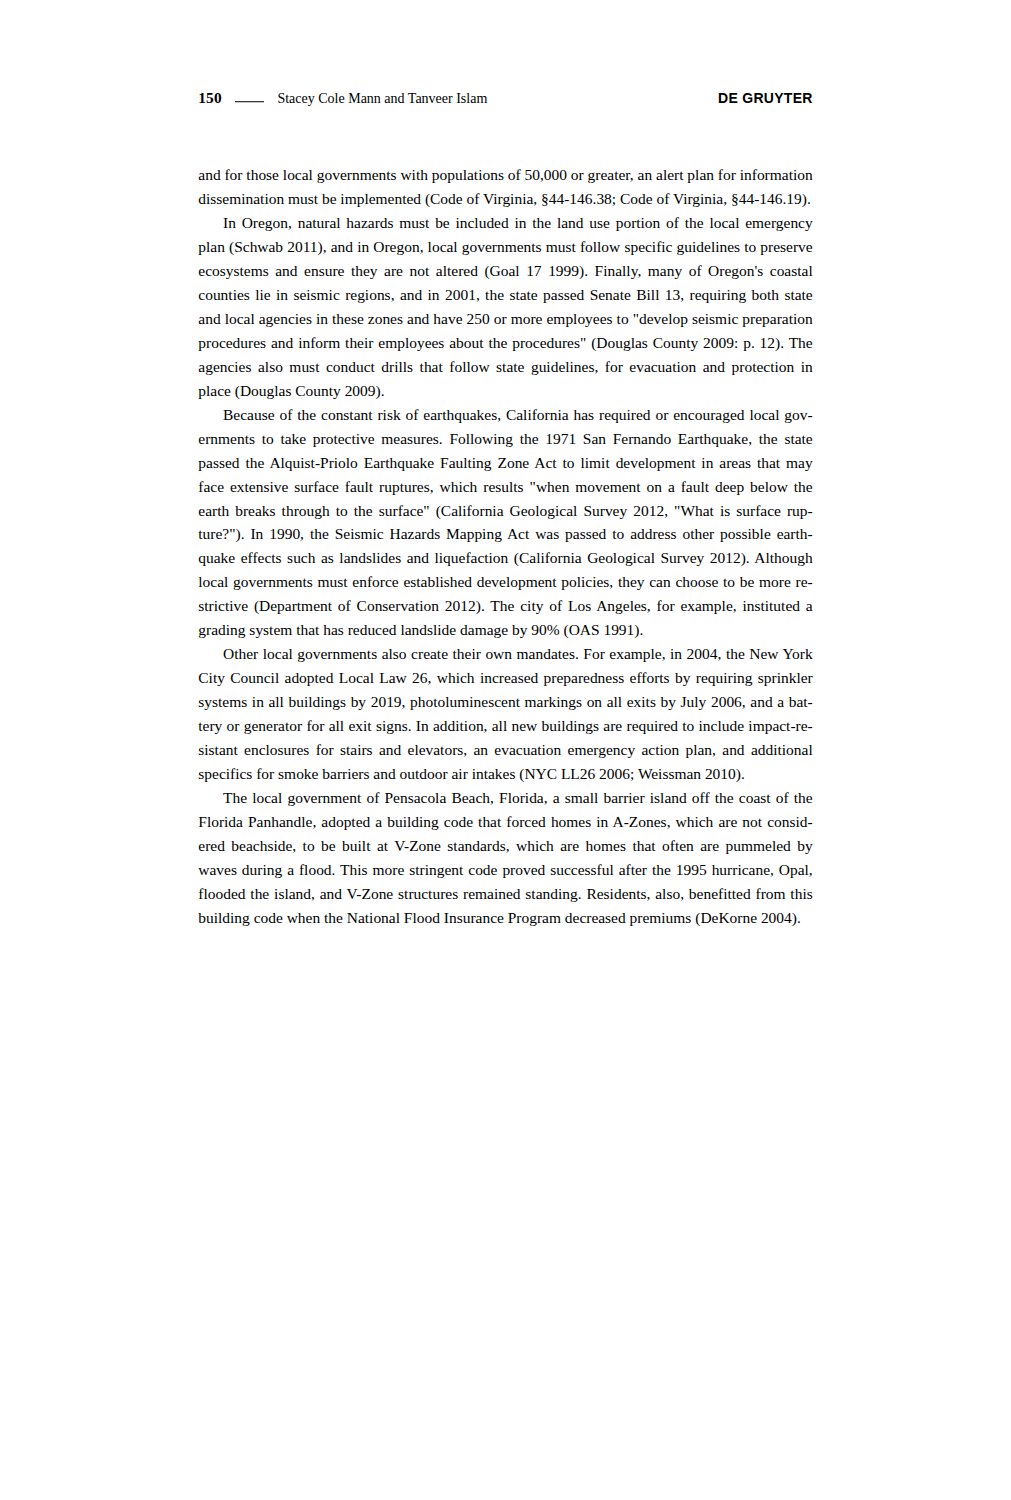150 Stacey Cole Mann and Tanveer Islam
De Gruyter
and for those local governments with populations of 50,000 or greater, an alert plan for information dissemination must be implemented (Code of Virginia, §44-146.38; Code of Virginia, §44-146.19).
In Oregon, natural hazards must be included in the land use portion of the local emergency plan (Schwab 2011), and in Oregon, local governments must follow specific guidelines to preserve ecosystems and ensure they are not altered (Goal 17 1999). Finally, many of Oregon's coastal counties lie in seismic regions, and in 2001, the state passed Senate Bill 13, requiring both state and local agencies in these zones and have 250 or more employees to "develop seismic preparation procedures and inform their employees about the procedures" (Douglas County 2009: p. 12). The agencies also must conduct drills that follow state guidelines, for evacuation and protection in place (Douglas County 2009).
Because of the constant risk of earthquakes, California has required or encouraged local governments to take protective measures. Following the 1971 San Fernando Earthquake, the state passed the Alquist-Priolo Earthquake Faulting Zone Act to limit development in areas that may face extensive surface fault ruptures, which results "when movement on a fault deep below the earth breaks through to the surface" (California Geological Survey 2012, "What is surface rupture?"). In 1990, the Seismic Hazards Mapping Act was passed to address other possible earthquake effects such as landslides and liquefaction (California Geological Survey 2012). Although local governments must enforce established development policies, they can choose to be more restrictive (Department of Conservation 2012). The city of Los Angeles, for example, instituted a grading system that has reduced landslide damage by 90% (OAS 1991).
Other local governments also create their own mandates. For example, in 2004, the New York City Council adopted Local Law 26, which increased preparedness efforts by requiring sprinkler systems in all buildings by 2019, photoluminescent markings on all exits by July 2006, and a battery or generator for all exit signs. In addition, all new buildings are required to include impact-resistant enclosures for stairs and elevators, an evacuation emergency action plan, and additional specifics for smoke barriers and outdoor air intakes (NYC LL26 2006; Weissman 2010).
The local government of Pensacola Beach, Florida, a small barrier island off the coast of the Florida Panhandle, adopted a building code that forced homes in A-Zones, which are not considered beachside, to be built at V-Zone standards, which are homes that often are pummeled by waves during a flood. This more stringent code proved successful after the 1995 hurricane, Opal, flooded the island, and V-Zone structures remained standing. Residents, also, benefitted from this building code when the National Flood Insurance Program decreased premiums (DeKorne 2004).